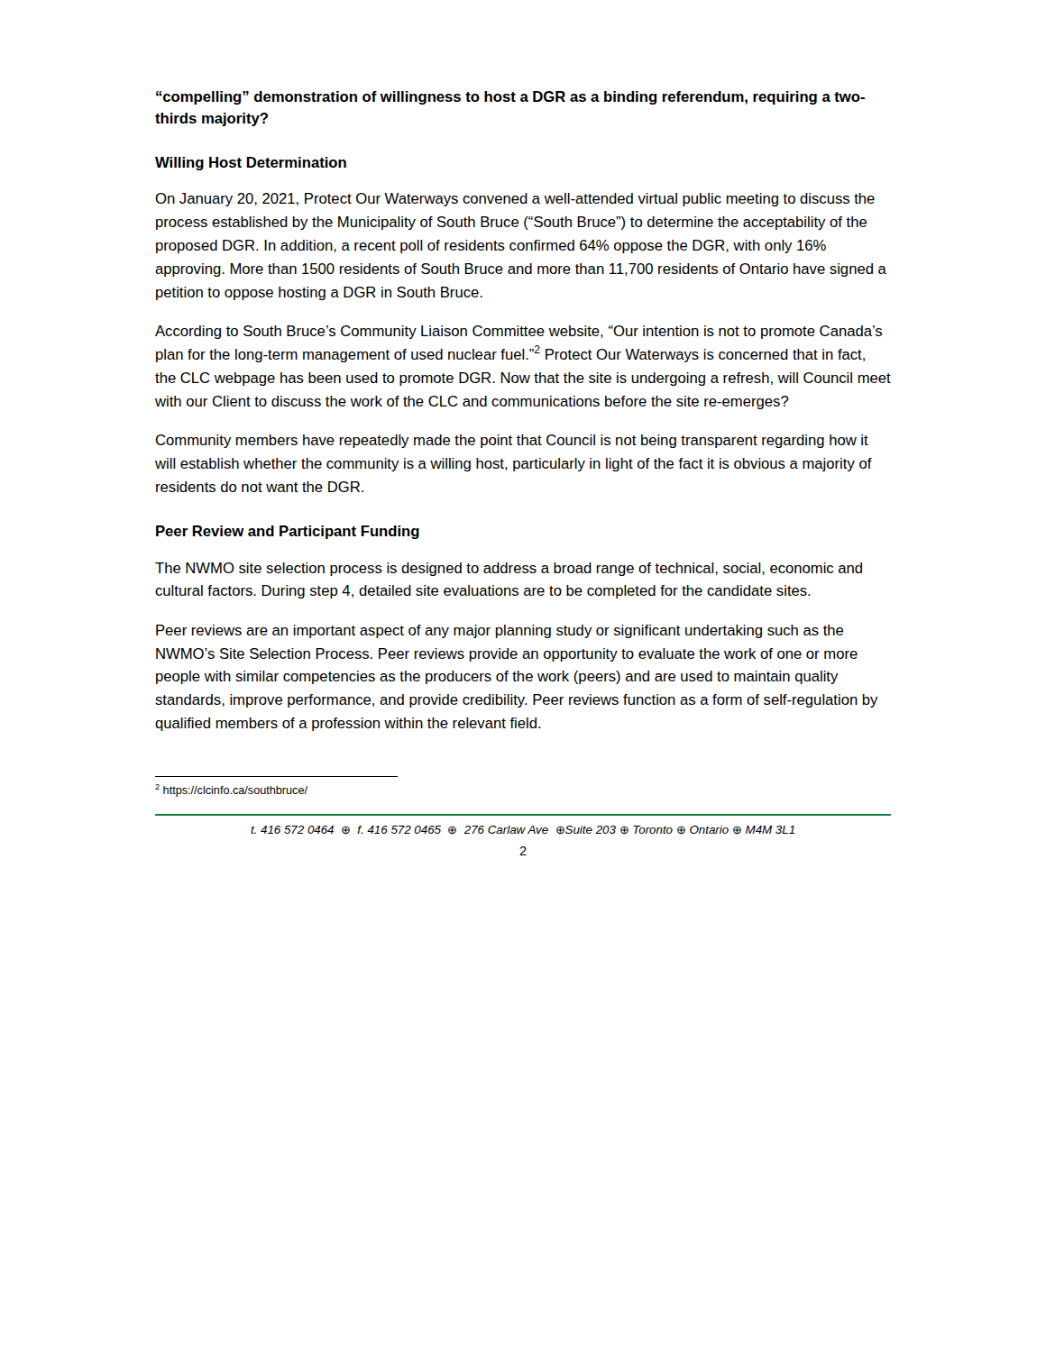“compelling” demonstration of willingness to host a DGR as a binding referendum, requiring a two-thirds majority?
Willing Host Determination
On January 20, 2021, Protect Our Waterways convened a well-attended virtual public meeting to discuss the process established by the Municipality of South Bruce (“South Bruce”) to determine the acceptability of the proposed DGR. In addition, a recent poll of residents confirmed 64% oppose the DGR, with only 16% approving. More than 1500 residents of South Bruce and more than 11,700 residents of Ontario have signed a petition to oppose hosting a DGR in South Bruce.
According to South Bruce’s Community Liaison Committee website, “Our intention is not to promote Canada’s plan for the long-term management of used nuclear fuel.”2 Protect Our Waterways is concerned that in fact, the CLC webpage has been used to promote DGR. Now that the site is undergoing a refresh, will Council meet with our Client to discuss the work of the CLC and communications before the site re-emerges?
Community members have repeatedly made the point that Council is not being transparent regarding how it will establish whether the community is a willing host, particularly in light of the fact it is obvious a majority of residents do not want the DGR.
Peer Review and Participant Funding
The NWMO site selection process is designed to address a broad range of technical, social, economic and cultural factors. During step 4, detailed site evaluations are to be completed for the candidate sites.
Peer reviews are an important aspect of any major planning study or significant undertaking such as the NWMO’s Site Selection Process. Peer reviews provide an opportunity to evaluate the work of one or more people with similar competencies as the producers of the work (peers) and are used to maintain quality standards, improve performance, and provide credibility. Peer reviews function as a form of self-regulation by qualified members of a profession within the relevant field.
2 https://clcinfo.ca/southbruce/
t. 416 572 0464 ⊕ f. 416 572 0465 ⊕ 276 Carlaw Ave ⊕Suite 203 ⊕ Toronto ⊕ Ontario ⊕ M4M 3L1
2